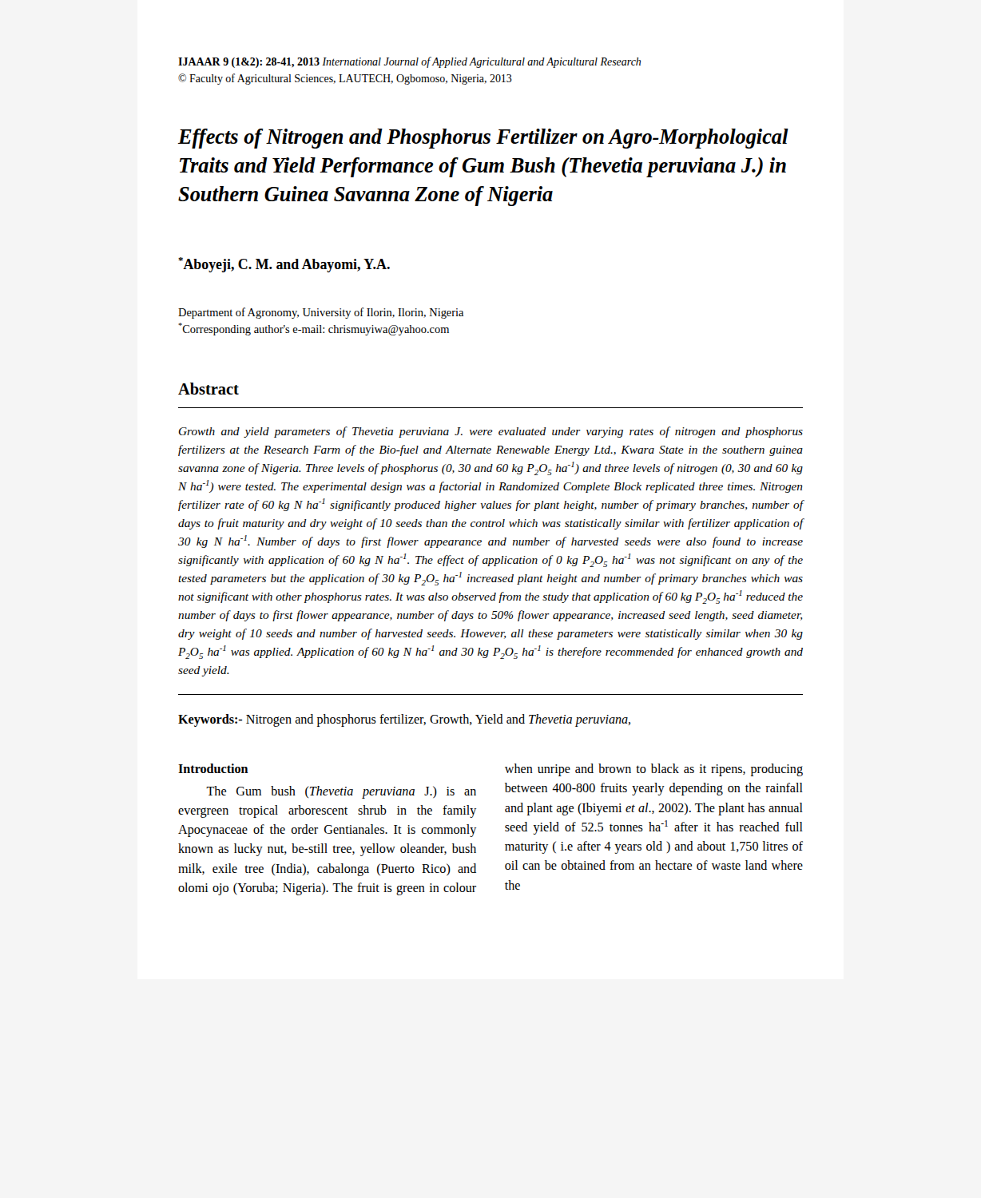IJAAAR 9 (1&2): 28-41, 2013 International Journal of Applied Agricultural and Apicultural Research
© Faculty of Agricultural Sciences, LAUTECH, Ogbomoso, Nigeria, 2013
Effects of Nitrogen and Phosphorus Fertilizer on Agro-Morphological Traits and Yield Performance of Gum Bush (Thevetia peruviana J.) in Southern Guinea Savanna Zone of Nigeria
*Aboyeji, C. M. and Abayomi, Y.A.
Department of Agronomy, University of Ilorin, Ilorin, Nigeria
*Corresponding author's e-mail: chrismuyiwa@yahoo.com
Abstract
Growth and yield parameters of Thevetia peruviana J. were evaluated under varying rates of nitrogen and phosphorus fertilizers at the Research Farm of the Bio-fuel and Alternate Renewable Energy Ltd., Kwara State in the southern guinea savanna zone of Nigeria. Three levels of phosphorus (0, 30 and 60 kg P2O5 ha-1) and three levels of nitrogen (0, 30 and 60 kg N ha-1) were tested. The experimental design was a factorial in Randomized Complete Block replicated three times. Nitrogen fertilizer rate of 60 kg N ha-1 significantly produced higher values for plant height, number of primary branches, number of days to fruit maturity and dry weight of 10 seeds than the control which was statistically similar with fertilizer application of 30 kg N ha-1. Number of days to first flower appearance and number of harvested seeds were also found to increase significantly with application of 60 kg N ha-1. The effect of application of 0 kg P2O5 ha-1 was not significant on any of the tested parameters but the application of 30 kg P2O5 ha-1 increased plant height and number of primary branches which was not significant with other phosphorus rates. It was also observed from the study that application of 60 kg P2O5 ha-1 reduced the number of days to first flower appearance, number of days to 50% flower appearance, increased seed length, seed diameter, dry weight of 10 seeds and number of harvested seeds. However, all these parameters were statistically similar when 30 kg P2O5 ha-1 was applied. Application of 60 kg N ha-1 and 30 kg P2O5 ha-1 is therefore recommended for enhanced growth and seed yield.
Keywords:- Nitrogen and phosphorus fertilizer, Growth, Yield and Thevetia peruviana,
Introduction
The Gum bush (Thevetia peruviana J.) is an evergreen tropical arborescent shrub in the family Apocynaceae of the order Gentianales. It is commonly known as lucky nut, be-still tree, yellow oleander, bush milk, exile tree (India), cabalonga (Puerto Rico) and olomi ojo (Yoruba; Nigeria). The fruit is green in colour when unripe and brown to black as it ripens, producing between 400-800 fruits yearly depending on the rainfall and plant age (Ibiyemi et al., 2002). The plant has annual seed yield of 52.5 tonnes ha-1 after it has reached full maturity ( i.e after 4 years old ) and about 1,750 litres of oil can be obtained from an hectare of waste land where the